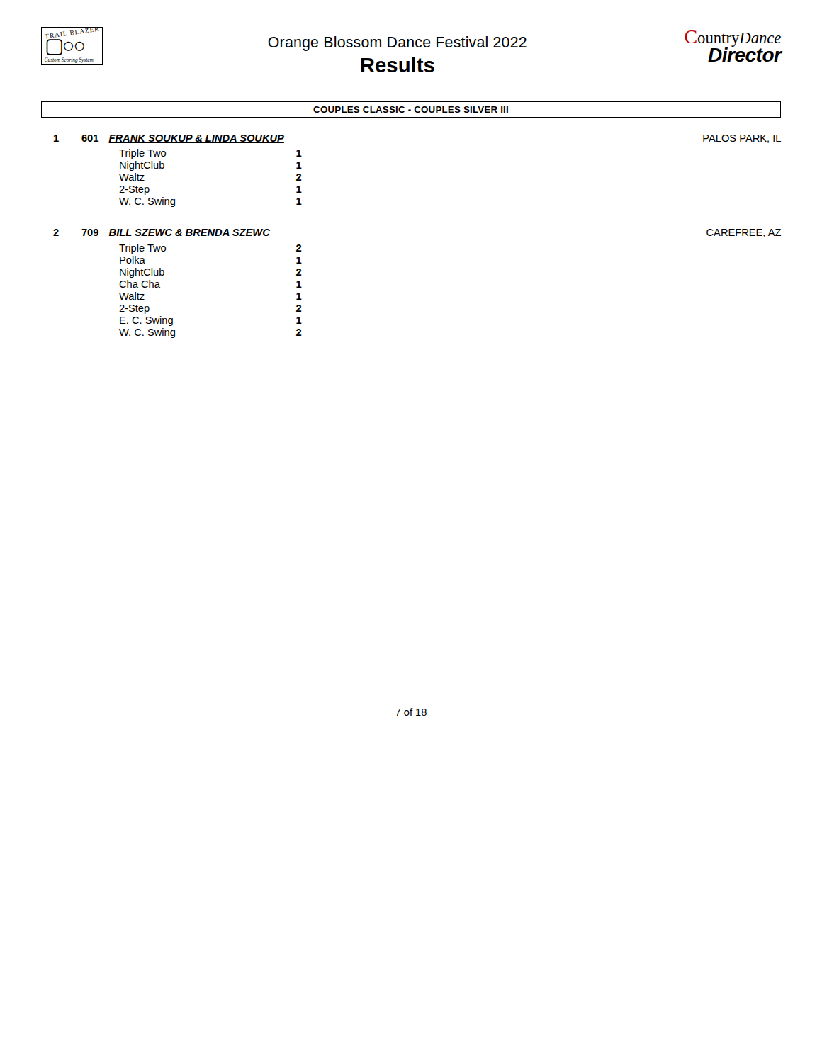TRAIL BLAZER ▢○○ Custom Scoring System
Orange Blossom Dance Festival 2022
Results
CountryDance
Director
COUPLES CLASSIC - COUPLES SILVER III
| 1 | 601 | FRANK SOUKUP & LINDA SOUKUP | PALOS PARK, IL |
| Triple Two | 1 |
| NightClub | 1 |
| Waltz | 2 |
| 2-Step | 1 |
| W. C. Swing | 1 |
| 2 | 709 | BILL SZEWC & BRENDA SZEWC | CAREFREE, AZ |
| Triple Two | 2 |
| Polka | 1 |
| NightClub | 2 |
| Cha Cha | 1 |
| Waltz | 1 |
| 2-Step | 2 |
| E. C. Swing | 1 |
| W. C. Swing | 2 |
7 of 18